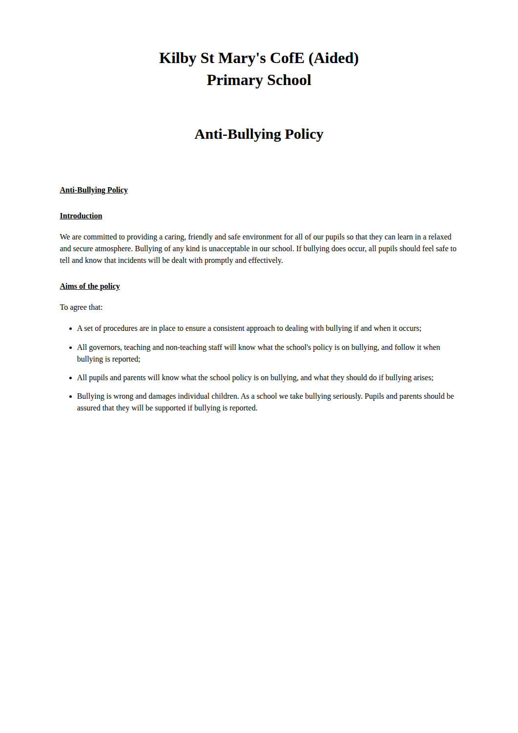Kilby St Mary's CofE (Aided)
Primary School
Anti-Bullying Policy
Anti-Bullying Policy
Introduction
We are committed to providing a caring, friendly and safe environment for all of our pupils so that they can learn in a relaxed and secure atmosphere. Bullying of any kind is unacceptable in our school. If bullying does occur, all pupils should feel safe to tell and know that incidents will be dealt with promptly and effectively.
Aims of the policy
To agree that:
A set of procedures are in place to ensure a consistent approach to dealing with bullying if and when it occurs;
All governors, teaching and non-teaching staff will know what the school's policy is on bullying, and follow it when bullying is reported;
All pupils and parents will know what the school policy is on bullying, and what they should do if bullying arises;
Bullying is wrong and damages individual children. As a school we take bullying seriously. Pupils and parents should be assured that they will be supported if bullying is reported.